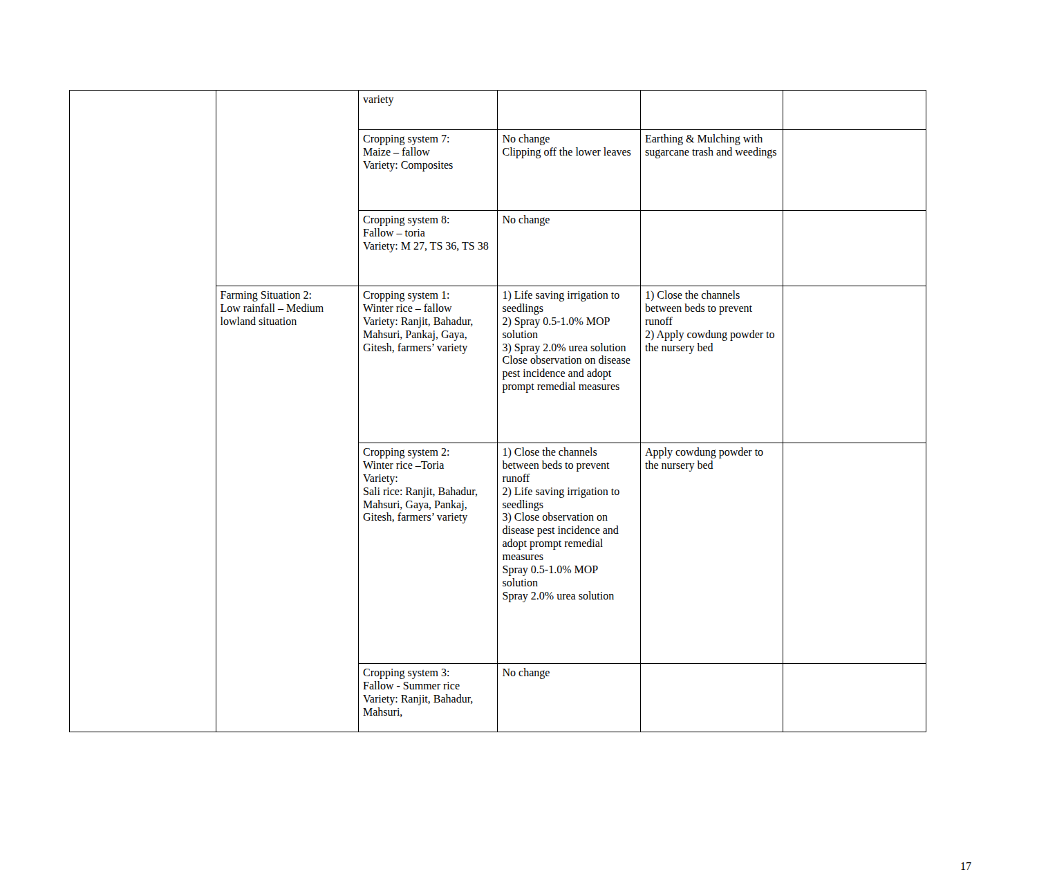| | | variety | | | |
| Cropping system 7: Maize – fallow Variety: Composites | No change Clipping off the lower leaves | Earthing & Mulching with sugarcane trash and weedings | |
| Cropping system 8: Fallow – toria Variety: M 27, TS 36, TS 38 | No change | | |
| Farming Situation 2: Low rainfall – Medium lowland situation | Cropping system 1: Winter rice – fallow Variety: Ranjit, Bahadur, Mahsuri, Pankaj, Gaya, Gitesh, farmers’ variety | 1) Life saving irrigation to seedlings 2) Spray 0.5-1.0% MOP solution 3) Spray 2.0% urea solution Close observation on disease pest incidence and adopt prompt remedial measures | 1) Close the channels between beds to prevent runoff 2) Apply cowdung powder to the nursery bed | |
| Cropping system 2: Winter rice –Toria Variety: Sali rice: Ranjit, Bahadur, Mahsuri, Gaya, Pankaj, Gitesh, farmers’ variety | 1) Close the channels between beds to prevent runoff 2) Life saving irrigation to seedlings 3) Close observation on disease pest incidence and adopt prompt remedial measures Spray 0.5-1.0% MOP solution Spray 2.0% urea solution | Apply cowdung powder to the nursery bed | |
| Cropping system 3: Fallow - Summer rice Variety: Ranjit, Bahadur, Mahsuri, | No change | | |
17